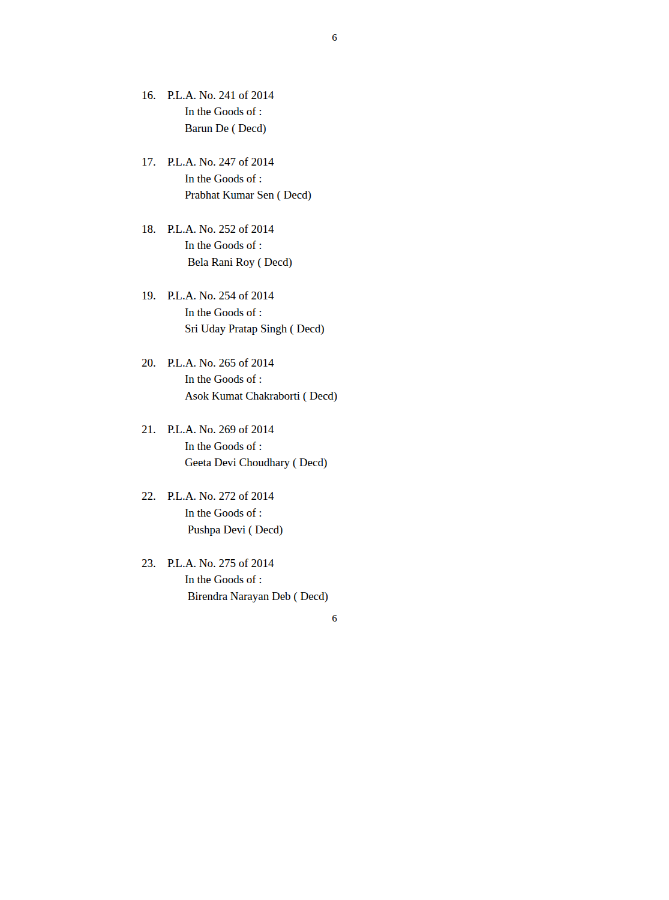6
16.
P.L.A. No. 241 of 2014
In the Goods of :
Barun De ( Decd)
17.
P.L.A. No. 247 of 2014
In the Goods of :
Prabhat Kumar Sen ( Decd)
18.
P.L.A. No. 252 of 2014
In the Goods of :
Bela Rani Roy ( Decd)
19.
P.L.A. No. 254 of 2014
In the Goods of :
Sri Uday Pratap Singh ( Decd)
20.
P.L.A. No. 265 of 2014
In the Goods of :
Asok Kumat Chakraborti ( Decd)
21.
P.L.A. No. 269 of 2014
In the Goods of :
Geeta Devi Choudhary ( Decd)
22.
P.L.A. No. 272 of 2014
In the Goods of :
Pushpa Devi ( Decd)
23.
P.L.A. No. 275 of 2014
In the Goods of :
Birendra Narayan Deb ( Decd)
6